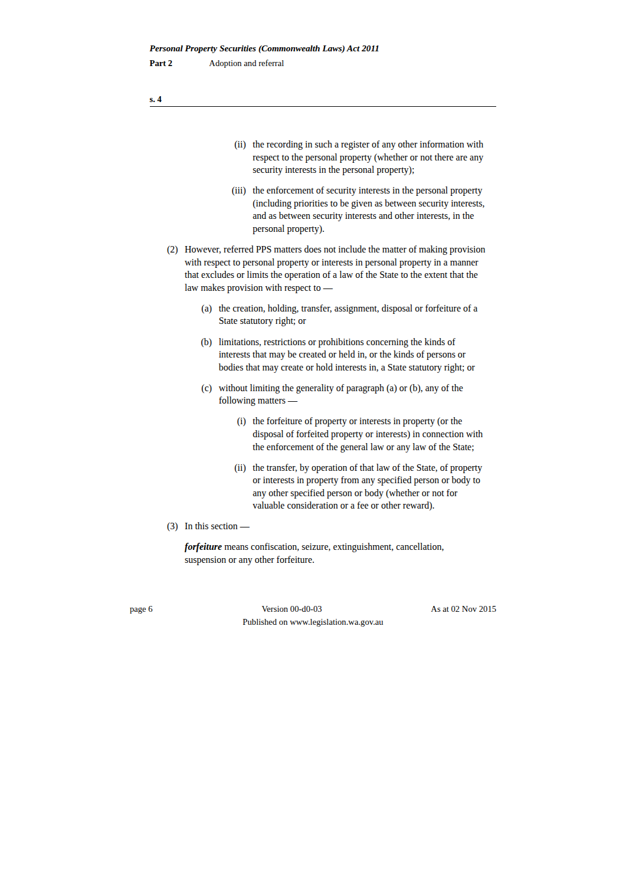Personal Property Securities (Commonwealth Laws) Act 2011
Part 2 Adoption and referral
s. 4
(ii)
the recording in such a register of any other information with respect to the personal property (whether or not there are any security interests in the personal property);
(iii)
the enforcement of security interests in the personal property (including priorities to be given as between security interests, and as between security interests and other interests, in the personal property).
(2)
However, referred PPS matters does not include the matter of making provision with respect to personal property or interests in personal property in a manner that excludes or limits the operation of a law of the State to the extent that the law makes provision with respect to —
(a)
the creation, holding, transfer, assignment, disposal or forfeiture of a State statutory right; or
(b)
limitations, restrictions or prohibitions concerning the kinds of interests that may be created or held in, or the kinds of persons or bodies that may create or hold interests in, a State statutory right; or
(c)
without limiting the generality of paragraph (a) or (b), any of the following matters —
(i)
the forfeiture of property or interests in property (or the disposal of forfeited property or interests) in connection with the enforcement of the general law or any law of the State;
(ii)
the transfer, by operation of that law of the State, of property or interests in property from any specified person or body to any other specified person or body (whether or not for valuable consideration or a fee or other reward).
(3)
In this section —
forfeiture means confiscation, seizure, extinguishment, cancellation, suspension or any other forfeiture.
page 6 Version 00-d0-03 As at 02 Nov 2015
Published on www.legislation.wa.gov.au